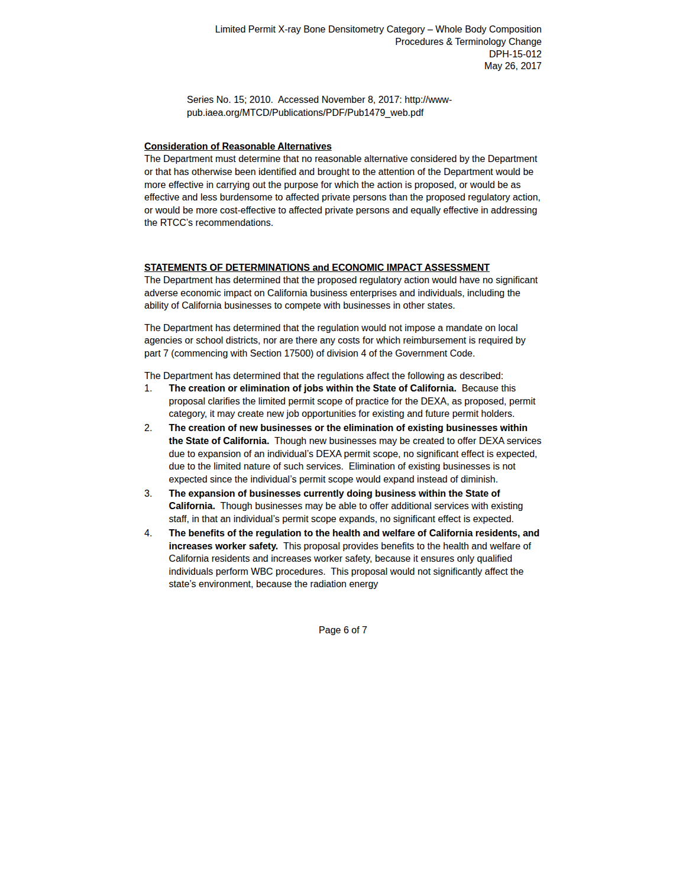Limited Permit X-ray Bone Densitometry Category – Whole Body Composition
Procedures & Terminology Change
DPH-15-012
May 26, 2017
Series No. 15; 2010. Accessed November 8, 2017: http://www-pub.iaea.org/MTCD/Publications/PDF/Pub1479_web.pdf
Consideration of Reasonable Alternatives
The Department must determine that no reasonable alternative considered by the Department or that has otherwise been identified and brought to the attention of the Department would be more effective in carrying out the purpose for which the action is proposed, or would be as effective and less burdensome to affected private persons than the proposed regulatory action, or would be more cost-effective to affected private persons and equally effective in addressing the RTCC’s recommendations.
STATEMENTS OF DETERMINATIONS and ECONOMIC IMPACT ASSESSMENT
The Department has determined that the proposed regulatory action would have no significant adverse economic impact on California business enterprises and individuals, including the ability of California businesses to compete with businesses in other states.
The Department has determined that the regulation would not impose a mandate on local agencies or school districts, nor are there any costs for which reimbursement is required by part 7 (commencing with Section 17500) of division 4 of the Government Code.
The Department has determined that the regulations affect the following as described:
The creation or elimination of jobs within the State of California. Because this proposal clarifies the limited permit scope of practice for the DEXA, as proposed, permit category, it may create new job opportunities for existing and future permit holders.
The creation of new businesses or the elimination of existing businesses within the State of California. Though new businesses may be created to offer DEXA services due to expansion of an individual’s DEXA permit scope, no significant effect is expected, due to the limited nature of such services. Elimination of existing businesses is not expected since the individual’s permit scope would expand instead of diminish.
The expansion of businesses currently doing business within the State of California. Though businesses may be able to offer additional services with existing staff, in that an individual’s permit scope expands, no significant effect is expected.
The benefits of the regulation to the health and welfare of California residents, and increases worker safety. This proposal provides benefits to the health and welfare of California residents and increases worker safety, because it ensures only qualified individuals perform WBC procedures. This proposal would not significantly affect the state’s environment, because the radiation energy
Page 6 of 7